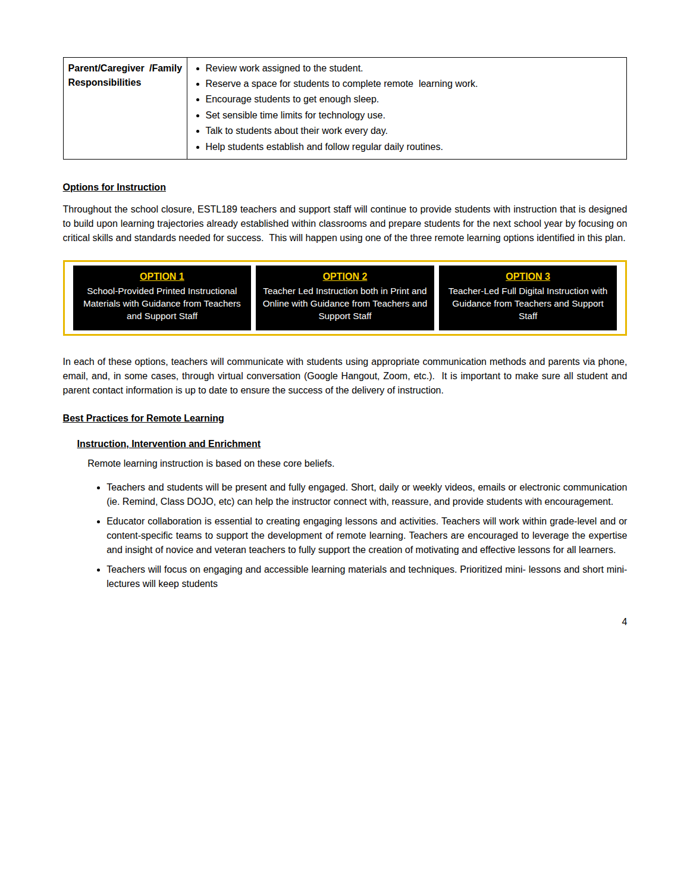| Parent/Caregiver /Family Responsibilities | Review work assigned to the student. Reserve a space for students to complete remote learning work. Encourage students to get enough sleep. Set sensible time limits for technology use. Talk to students about their work every day. Help students establish and follow regular daily routines. |
Options for Instruction
Throughout the school closure, ESTL189 teachers and support staff will continue to provide students with instruction that is designed to build upon learning trajectories already established within classrooms and prepare students for the next school year by focusing on critical skills and standards needed for success. This will happen using one of the three remote learning options identified in this plan.
| OPTION 1 School-Provided Printed Instructional Materials with Guidance from Teachers and Support Staff | OPTION 2 Teacher Led Instruction both in Print and Online with Guidance from Teachers and Support Staff | OPTION 3 Teacher-Led Full Digital Instruction with Guidance from Teachers and Support Staff |
In each of these options, teachers will communicate with students using appropriate communication methods and parents via phone, email, and, in some cases, through virtual conversation (Google Hangout, Zoom, etc.). It is important to make sure all student and parent contact information is up to date to ensure the success of the delivery of instruction.
Best Practices for Remote Learning
Instruction, Intervention and Enrichment
Remote learning instruction is based on these core beliefs.
Teachers and students will be present and fully engaged. Short, daily or weekly videos, emails or electronic communication (ie. Remind, Class DOJO, etc) can help the instructor connect with, reassure, and provide students with encouragement.
Educator collaboration is essential to creating engaging lessons and activities. Teachers will work within grade-level and or content-specific teams to support the development of remote learning. Teachers are encouraged to leverage the expertise and insight of novice and veteran teachers to fully support the creation of motivating and effective lessons for all learners.
Teachers will focus on engaging and accessible learning materials and techniques. Prioritized mini- lessons and short mini-lectures will keep students
4